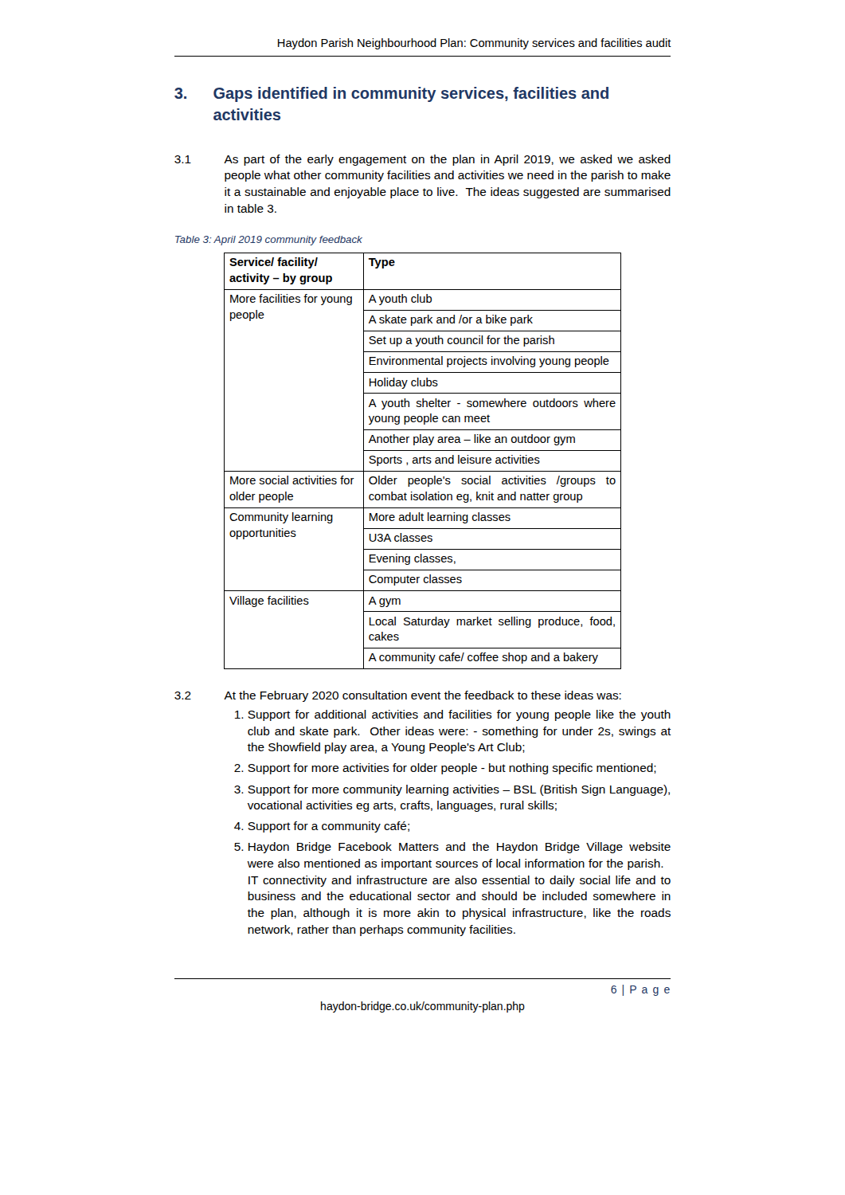Haydon Parish Neighbourhood Plan: Community services and facilities audit
3. Gaps identified in community services, facilities and activities
3.1 As part of the early engagement on the plan in April 2019, we asked we asked people what other community facilities and activities we need in the parish to make it a sustainable and enjoyable place to live. The ideas suggested are summarised in table 3.
Table 3: April 2019 community feedback
| Service/ facility/ activity – by group | Type |
| --- | --- |
| More facilities for young people | A youth club |
| A skate park and /or a bike park |
| Set up a youth council for the parish |
| Environmental projects involving young people |
| Holiday clubs |
| A youth shelter - somewhere outdoors where young people can meet |
| Another play area – like an outdoor gym |
| Sports , arts and leisure activities |
| More social activities for older people | Older people's social activities /groups to combat isolation eg, knit and natter group |
| Community learning opportunities | More adult learning classes |
| U3A classes |
| Evening classes, |
| Computer classes |
| Village facilities | A gym |
| Local Saturday market selling produce, food, cakes |
| A community cafe/ coffee shop and a bakery |
3.2 At the February 2020 consultation event the feedback to these ideas was:
Support for additional activities and facilities for young people like the youth club and skate park. Other ideas were: - something for under 2s, swings at the Showfield play area, a Young People's Art Club;
Support for more activities for older people - but nothing specific mentioned;
Support for more community learning activities – BSL (British Sign Language), vocational activities eg arts, crafts, languages, rural skills;
Support for a community café;
Haydon Bridge Facebook Matters and the Haydon Bridge Village website were also mentioned as important sources of local information for the parish. IT connectivity and infrastructure are also essential to daily social life and to business and the educational sector and should be included somewhere in the plan, although it is more akin to physical infrastructure, like the roads network, rather than perhaps community facilities.
6 | P a g e
haydon-bridge.co.uk/community-plan.php